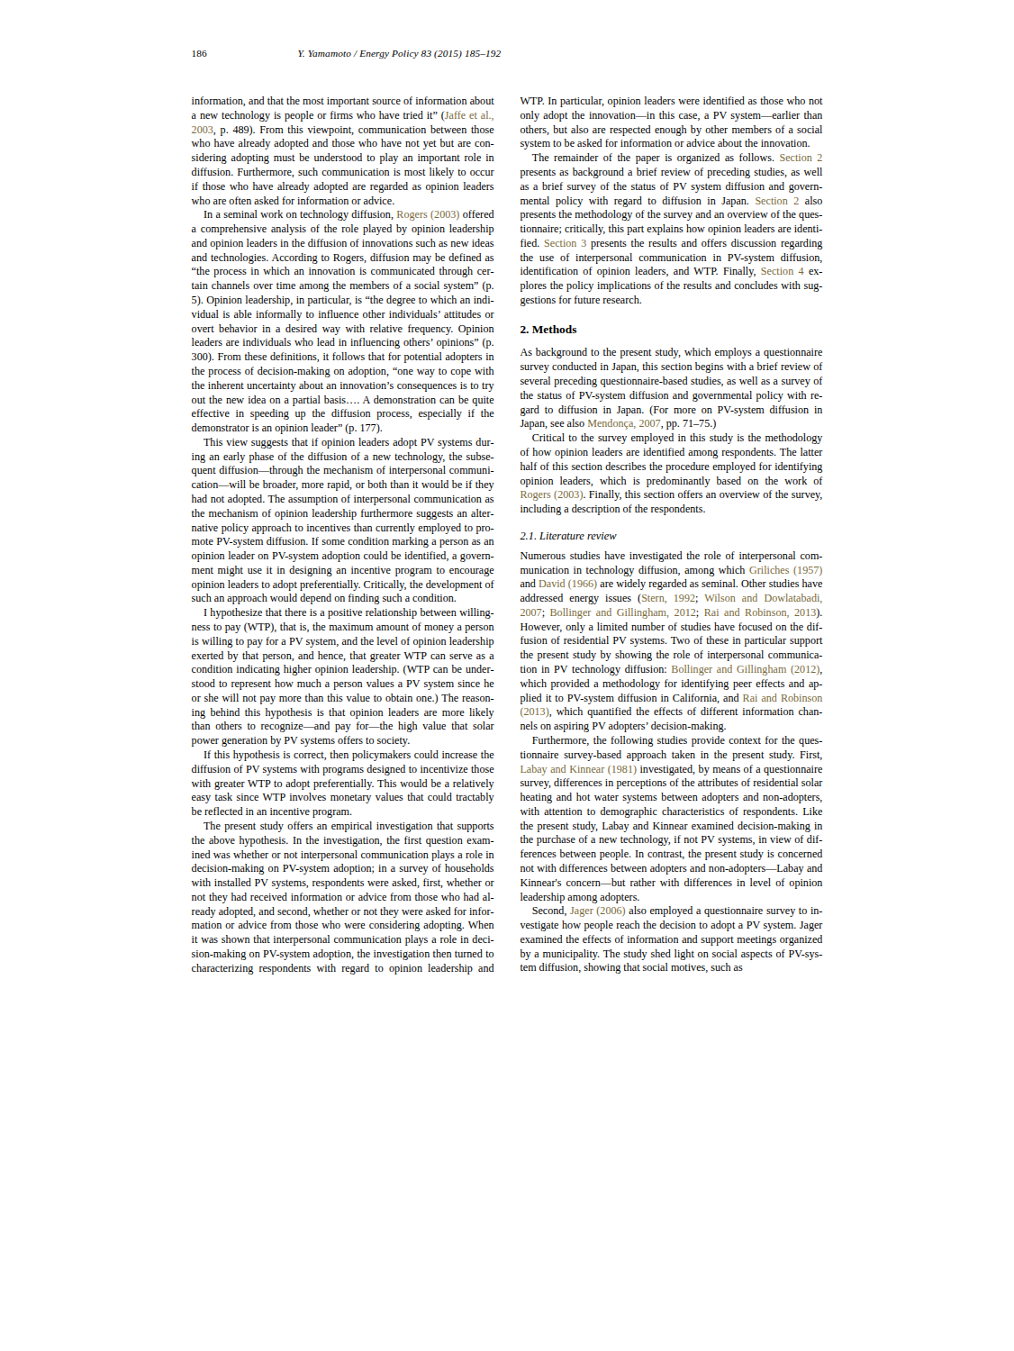186 Y. Yamamoto / Energy Policy 83 (2015) 185–192
information, and that the most important source of information about a new technology is people or firms who have tried it” (Jaffe et al., 2003, p. 489). From this viewpoint, communication between those who have already adopted and those who have not yet but are considering adopting must be understood to play an important role in diffusion. Furthermore, such communication is most likely to occur if those who have already adopted are regarded as opinion leaders who are often asked for information or advice.
In a seminal work on technology diffusion, Rogers (2003) offered a comprehensive analysis of the role played by opinion leadership and opinion leaders in the diffusion of innovations such as new ideas and technologies. According to Rogers, diffusion may be defined as “the process in which an innovation is communicated through certain channels over time among the members of a social system” (p. 5). Opinion leadership, in particular, is “the degree to which an individual is able informally to influence other individuals’ attitudes or overt behavior in a desired way with relative frequency. Opinion leaders are individuals who lead in influencing others’ opinions” (p. 300). From these definitions, it follows that for potential adopters in the process of decision-making on adoption, “one way to cope with the inherent uncertainty about an innovation’s consequences is to try out the new idea on a partial basis…. A demonstration can be quite effective in speeding up the diffusion process, especially if the demonstrator is an opinion leader” (p. 177).
This view suggests that if opinion leaders adopt PV systems during an early phase of the diffusion of a new technology, the subsequent diffusion—through the mechanism of interpersonal communication—will be broader, more rapid, or both than it would be if they had not adopted. The assumption of interpersonal communication as the mechanism of opinion leadership furthermore suggests an alternative policy approach to incentives than currently employed to promote PV-system diffusion. If some condition marking a person as an opinion leader on PV-system adoption could be identified, a government might use it in designing an incentive program to encourage opinion leaders to adopt preferentially. Critically, the development of such an approach would depend on finding such a condition.
I hypothesize that there is a positive relationship between willingness to pay (WTP), that is, the maximum amount of money a person is willing to pay for a PV system, and the level of opinion leadership exerted by that person, and hence, that greater WTP can serve as a condition indicating higher opinion leadership. (WTP can be understood to represent how much a person values a PV system since he or she will not pay more than this value to obtain one.) The reasoning behind this hypothesis is that opinion leaders are more likely than others to recognize—and pay for—the high value that solar power generation by PV systems offers to society.
If this hypothesis is correct, then policymakers could increase the diffusion of PV systems with programs designed to incentivize those with greater WTP to adopt preferentially. This would be a relatively easy task since WTP involves monetary values that could tractably be reflected in an incentive program.
The present study offers an empirical investigation that supports the above hypothesis. In the investigation, the first question examined was whether or not interpersonal communication plays a role in decision-making on PV-system adoption; in a survey of households with installed PV systems, respondents were asked, first, whether or not they had received information or advice from those who had already adopted, and second, whether or not they were asked for information or advice from those who were considering adopting. When it was shown that interpersonal communication plays a role in decision-making on PV-system adoption, the investigation then turned to characterizing respondents with regard to opinion leadership and WTP. In particular, opinion leaders were identified as those who not only adopt the innovation—in this case, a PV system—earlier than others, but also are respected enough by other members of a social system to be asked for information or advice about the innovation.
The remainder of the paper is organized as follows. Section 2 presents as background a brief review of preceding studies, as well as a brief survey of the status of PV system diffusion and governmental policy with regard to diffusion in Japan. Section 2 also presents the methodology of the survey and an overview of the questionnaire; critically, this part explains how opinion leaders are identified. Section 3 presents the results and offers discussion regarding the use of interpersonal communication in PV-system diffusion, identification of opinion leaders, and WTP. Finally, Section 4 explores the policy implications of the results and concludes with suggestions for future research.
2. Methods
As background to the present study, which employs a questionnaire survey conducted in Japan, this section begins with a brief review of several preceding questionnaire-based studies, as well as a survey of the status of PV-system diffusion and governmental policy with regard to diffusion in Japan. (For more on PV-system diffusion in Japan, see also Mendonça, 2007, pp. 71–75.)
Critical to the survey employed in this study is the methodology of how opinion leaders are identified among respondents. The latter half of this section describes the procedure employed for identifying opinion leaders, which is predominantly based on the work of Rogers (2003). Finally, this section offers an overview of the survey, including a description of the respondents.
2.1. Literature review
Numerous studies have investigated the role of interpersonal communication in technology diffusion, among which Griliches (1957) and David (1966) are widely regarded as seminal. Other studies have addressed energy issues (Stern, 1992; Wilson and Dowlatabadi, 2007; Bollinger and Gillingham, 2012; Rai and Robinson, 2013). However, only a limited number of studies have focused on the diffusion of residential PV systems. Two of these in particular support the present study by showing the role of interpersonal communication in PV technology diffusion: Bollinger and Gillingham (2012), which provided a methodology for identifying peer effects and applied it to PV-system diffusion in California, and Rai and Robinson (2013), which quantified the effects of different information channels on aspiring PV adopters’ decision-making.
Furthermore, the following studies provide context for the questionnaire survey-based approach taken in the present study. First, Labay and Kinnear (1981) investigated, by means of a questionnaire survey, differences in perceptions of the attributes of residential solar heating and hot water systems between adopters and non-adopters, with attention to demographic characteristics of respondents. Like the present study, Labay and Kinnear examined decision-making in the purchase of a new technology, if not PV systems, in view of differences between people. In contrast, the present study is concerned not with differences between adopters and non-adopters—Labay and Kinnear's concern—but rather with differences in level of opinion leadership among adopters.
Second, Jager (2006) also employed a questionnaire survey to investigate how people reach the decision to adopt a PV system. Jager examined the effects of information and support meetings organized by a municipality. The study shed light on social aspects of PV-system diffusion, showing that social motives, such as